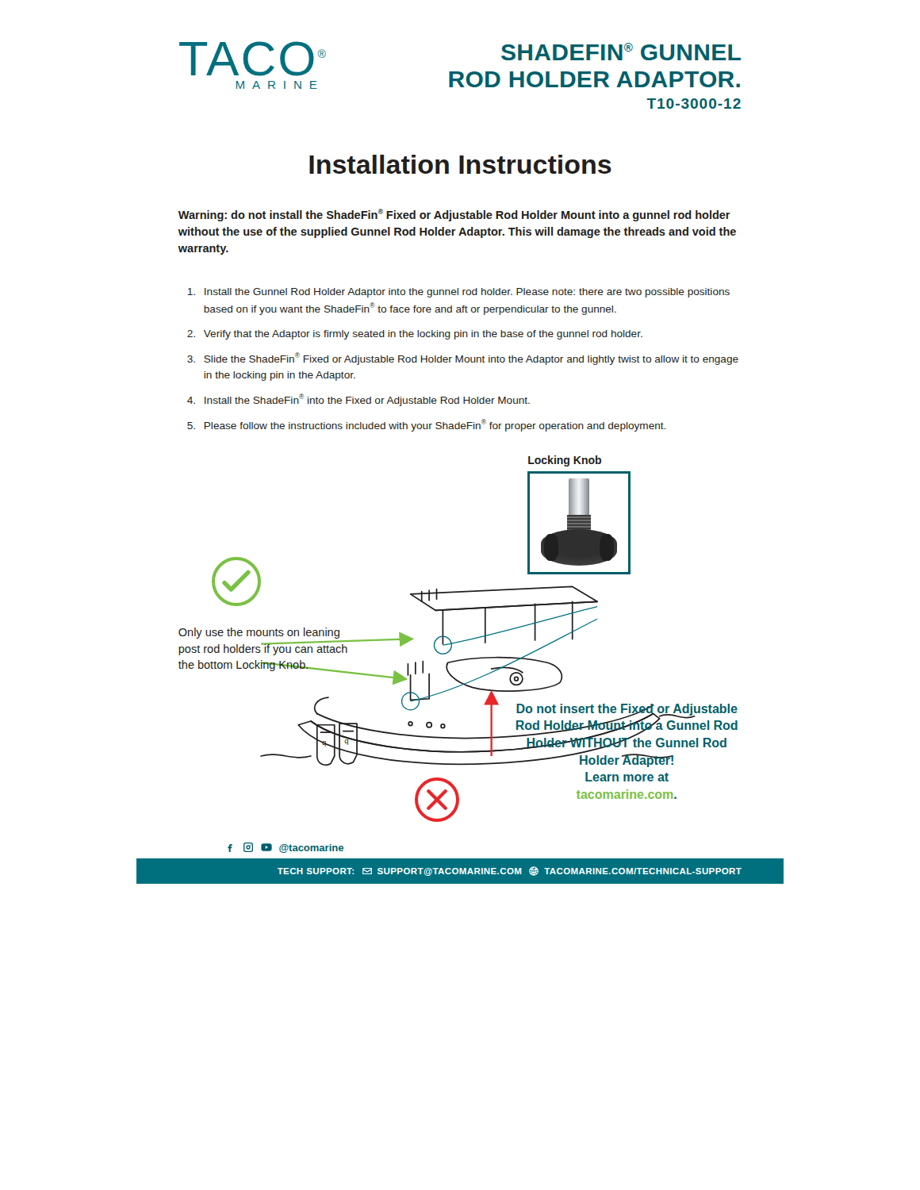TACO®
MARINE
SHADEFIN® GUNNEL
ROD HOLDER ADAPTOR.
T10-3000-12
Installation Instructions
Warning: do not install the ShadeFin® Fixed or Adjustable Rod Holder Mount into a gunnel rod holder without the use of the supplied Gunnel Rod Holder Adaptor. This will damage the threads and void the warranty.
Install the Gunnel Rod Holder Adaptor into the gunnel rod holder. Please note: there are two possible positions based on if you want the ShadeFin® to face fore and aft or perpendicular to the gunnel.
Verify that the Adaptor is firmly seated in the locking pin in the base of the gunnel rod holder.
Slide the ShadeFin® Fixed or Adjustable Rod Holder Mount into the Adaptor and lightly twist to allow it to engage in the locking pin in the Adaptor.
Install the ShadeFin® into the Fixed or Adjustable Rod Holder Mount.
Please follow the instructions included with your ShadeFin® for proper operation and deployment.
Locking Knob
q q
Only use the mounts on leaning post rod holders if you can attach the bottom Locking Knob.
Do not insert the Fixed or Adjustable Rod Holder Mount into a Gunnel Rod Holder WITHOUT the Gunnel Rod Holder Adapter!
Learn more at
tacomarine.com.
@tacomarine
TECH SUPPORT: SUPPORT@TACOMARINE.COM TACOMARINE.COM/TECHNICAL-SUPPORT